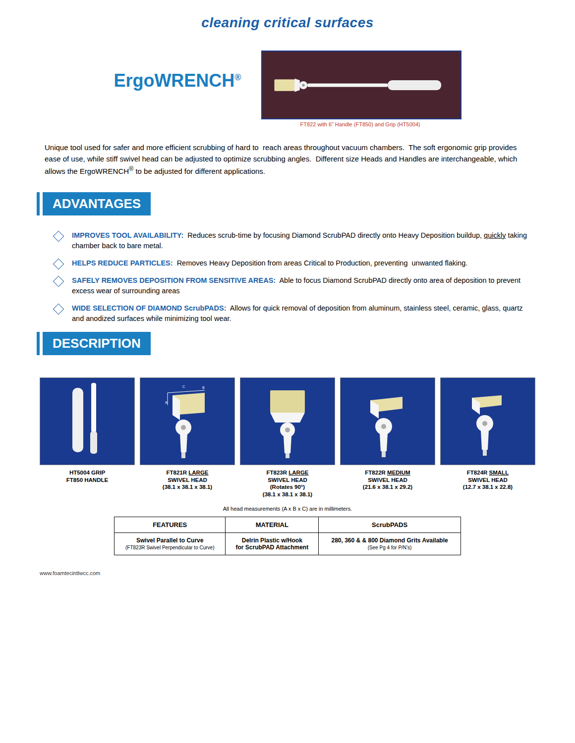cleaning critical surfaces
ErgoWRENCH®
FT822 with 6” Handle (FT850) and Grip (HT5004)
Unique tool used for safer and more efficient scrubbing of hard to reach areas throughout vacuum chambers. The soft ergonomic grip provides ease of use, while stiff swivel head can be adjusted to optimize scrubbing angles. Different size Heads and Handles are interchangeable, which allows the ErgoWRENCH® to be adjusted for different applications.
ADVANTAGES
IMPROVES TOOL AVAILABILITY: Reduces scrub-time by focusing Diamond ScrubPAD directly onto Heavy Deposition buildup, quickly taking chamber back to bare metal.
HELPS REDUCE PARTICLES: Removes Heavy Deposition from areas Critical to Production, preventing unwanted flaking.
SAFELY REMOVES DEPOSITION FROM SENSITIVE AREAS: Able to focus Diamond ScrubPAD directly onto area of deposition to prevent excess wear of surrounding areas
WIDE SELECTION OF DIAMOND ScrubPADS: Allows for quick removal of deposition from aluminum, stainless steel, ceramic, glass, quartz and anodized surfaces while minimizing tool wear.
DESCRIPTION
HT5004 GRIP
FT850 HANDLE
A B C
FT821R LARGE
SWIVEL HEAD
(38.1 x 38.1 x 38.1)
FT823R LARGE
SWIVEL HEAD
(Rotates 90°)
(38.1 x 38.1 x 38.1)
FT822R MEDIUM
SWIVEL HEAD
(21.6 x 38.1 x 29.2)
FT824R SMALL
SWIVEL HEAD
(12.7 x 38.1 x 22.8)
All head measurements (A x B x C) are in millimeters.
| FEATURES | MATERIAL | ScrubPADS |
| --- | --- | --- |
| Swivel Parallel to Curve (FT823R Swivel Perpendicular to Curve) | Delrin Plastic w/Hook for ScrubPAD Attachment | 280, 360 & & 800 Diamond Grits Available (See Pg 4 for P/N’s) |
www.foamtecintlwcc.com